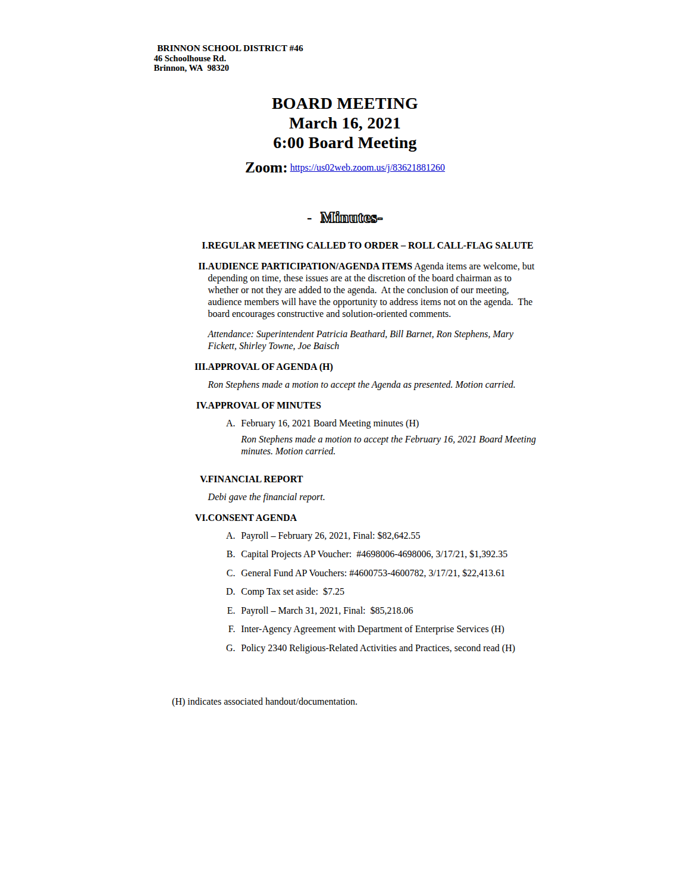BRINNON SCHOOL DISTRICT #46
46 Schoolhouse Rd.
Brinnon, WA 98320
BOARD MEETING
March 16, 2021
6:00 Board Meeting
Zoom: https://us02web.zoom.us/j/83621881260
- Minutes-
| I. | Regular Meeting Called to Order – Roll Call-Flag Salute |
| II. | Audience Participation/Agenda Items Agenda items are welcome, but depending on time, these issues are at the discretion of the board chairman as to whether or not they are added to the agenda. At the conclusion of our meeting, audience members will have the opportunity to address items not on the agenda. The board encourages constructive and solution-oriented comments. Attendance: Superintendent Patricia Beathard, Bill Barnet, Ron Stephens, Mary Fickett, Shirley Towne, Joe Baisch |
| III. | Approval of Agenda (H) Ron Stephens made a motion to accept the Agenda as presented. Motion carried. |
| IV. | Approval of Minutes February 16, 2021 Board Meeting minutes (H) Ron Stephens made a motion to accept the February 16, 2021 Board Meeting minutes. Motion carried. |
| V. | Financial Report Debi gave the financial report. |
| VI. | Consent Agenda Payroll – February 26, 2021, Final: $82,642.55 Capital Projects AP Voucher: #4698006-4698006, 3/17/21, $1,392.35 General Fund AP Vouchers: #4600753-4600782, 3/17/21, $22,413.61 Comp Tax set aside: $7.25 Payroll – March 31, 2021, Final: $85,218.06 Inter-Agency Agreement with Department of Enterprise Services (H) Policy 2340 Religious-Related Activities and Practices, second read (H) |
(H) indicates associated handout/documentation.